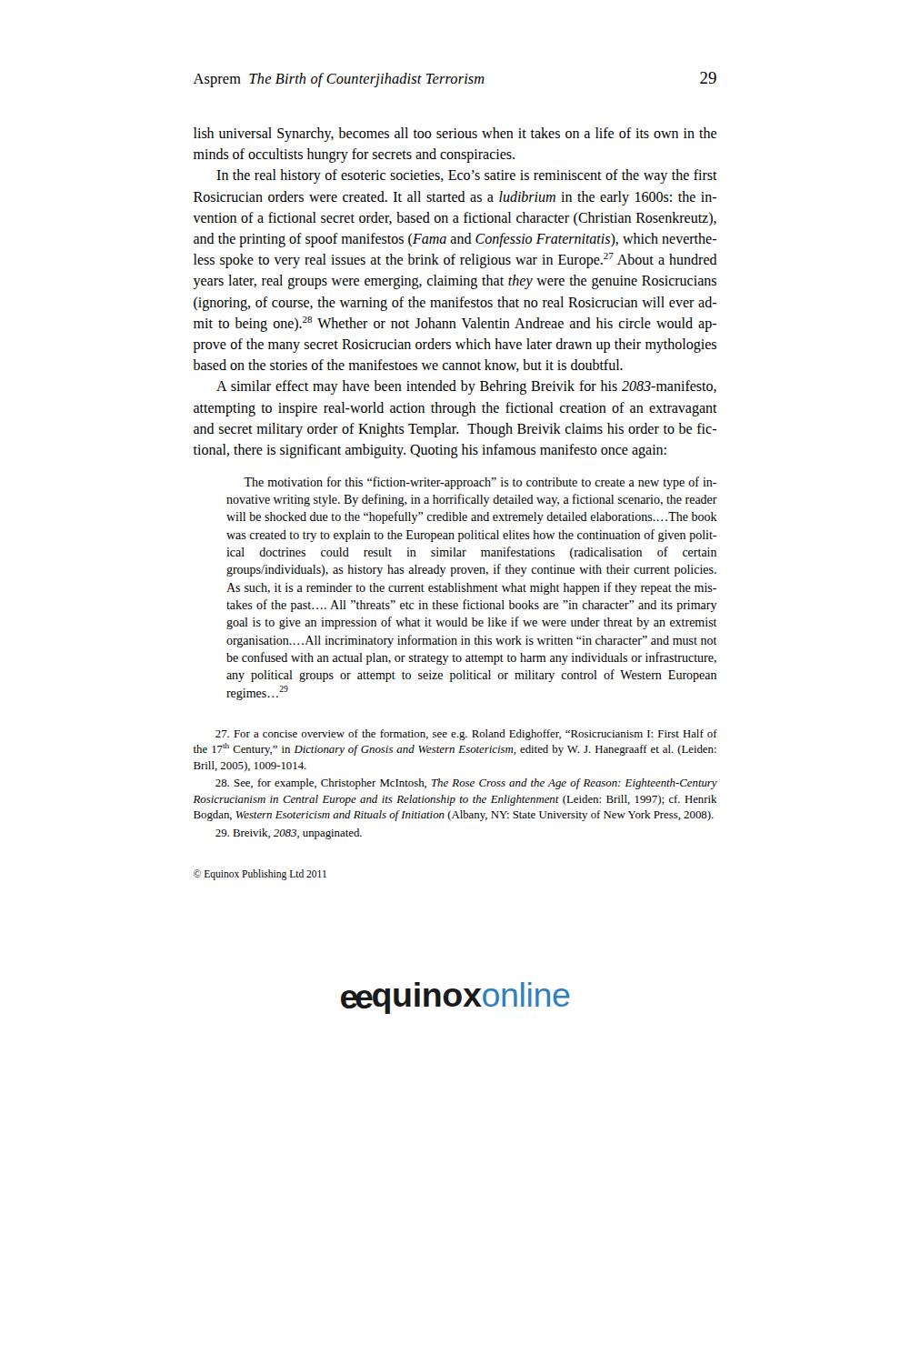Asprem The Birth of Counterjihadist Terrorism 29
lish universal Synarchy, becomes all too serious when it takes on a life of its own in the minds of occultists hungry for secrets and conspiracies.
In the real history of esoteric societies, Eco’s satire is reminiscent of the way the first Rosicrucian orders were created. It all started as a ludibrium in the early 1600s: the invention of a fictional secret order, based on a fictional character (Christian Rosenkreutz), and the printing of spoof manifestos (Fama and Confessio Fraternitatis), which nevertheless spoke to very real issues at the brink of religious war in Europe.27 About a hundred years later, real groups were emerging, claiming that they were the genuine Rosicrucians (ignoring, of course, the warning of the manifestos that no real Rosicrucian will ever admit to being one).28 Whether or not Johann Valentin Andreae and his circle would approve of the many secret Rosicrucian orders which have later drawn up their mythologies based on the stories of the manifestoes we cannot know, but it is doubtful.
A similar effect may have been intended by Behring Breivik for his 2083-manifesto, attempting to inspire real-world action through the fictional creation of an extravagant and secret military order of Knights Templar. Though Breivik claims his order to be fictional, there is significant ambiguity. Quoting his infamous manifesto once again:
The motivation for this “fiction-writer-approach” is to contribute to create a new type of innovative writing style. By defining, in a horrifically detailed way, a fictional scenario, the reader will be shocked due to the “hopefully” credible and extremely detailed elaborations.…The book was created to try to explain to the European political elites how the continuation of given political doctrines could result in similar manifestations (radicalisation of certain groups/individuals), as history has already proven, if they continue with their current policies. As such, it is a reminder to the current establishment what might happen if they repeat the mistakes of the past…. All ”threats” etc in these fictional books are ”in character” and its primary goal is to give an impression of what it would be like if we were under threat by an extremist organisation.…All incriminatory information in this work is written “in character” and must not be confused with an actual plan, or strategy to attempt to harm any individuals or infrastructure, any political groups or attempt to seize political or military control of Western European regimes…29
27. For a concise overview of the formation, see e.g. Roland Edighoffer, “Rosicrucianism I: First Half of the 17th Century,” in Dictionary of Gnosis and Western Esotericism, edited by W. J. Hanegraaff et al. (Leiden: Brill, 2005), 1009-1014.
28. See, for example, Christopher McIntosh, The Rose Cross and the Age of Reason: Eighteenth-Century Rosicrucianism in Central Europe and its Relationship to the Enlightenment (Leiden: Brill, 1997); cf. Henrik Bogdan, Western Esotericism and Rituals of Initiation (Albany, NY: State University of New York Press, 2008).
29. Breivik, 2083, unpaginated.
© Equinox Publishing Ltd 2011
ee quinox online